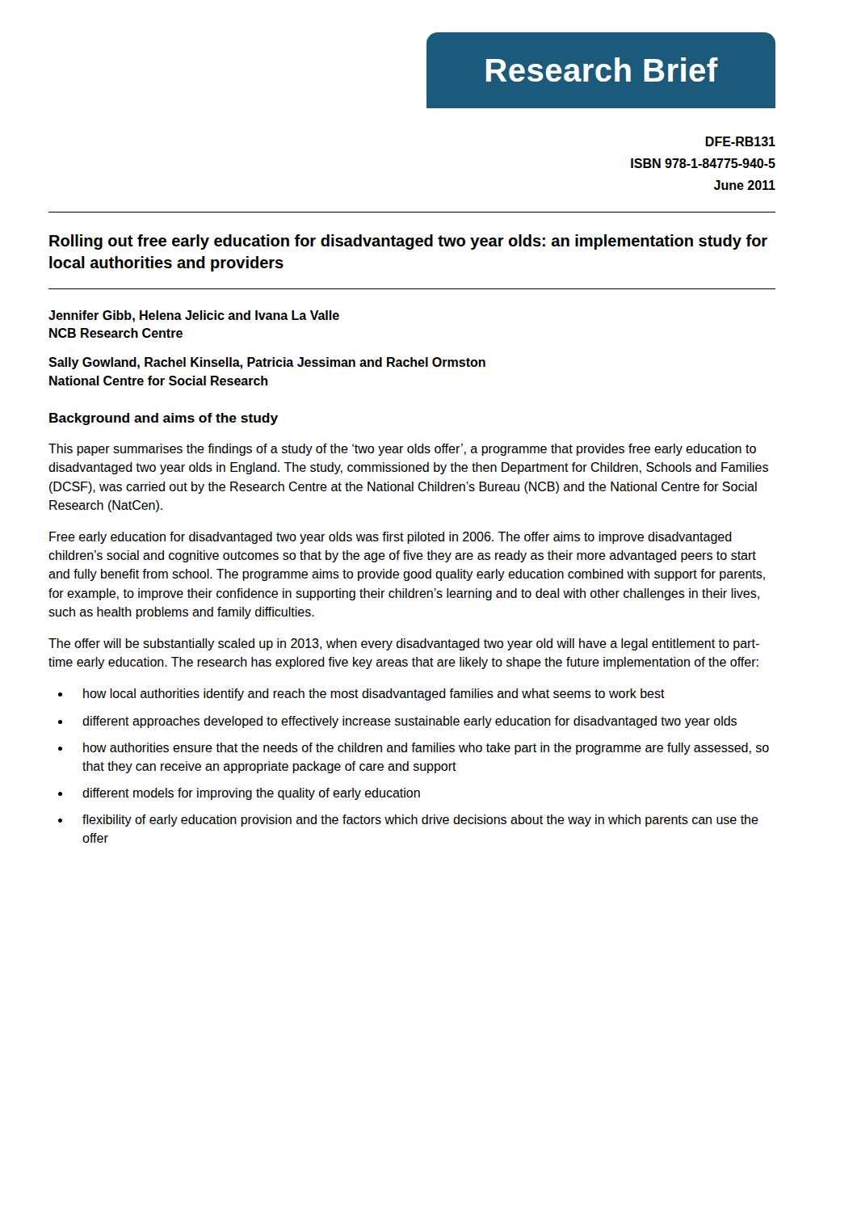Research Brief
DFE-RB131
ISBN 978-1-84775-940-5
June 2011
Rolling out free early education for disadvantaged two year olds: an implementation study for local authorities and providers
Jennifer Gibb, Helena Jelicic and Ivana La Valle
NCB Research Centre
Sally Gowland, Rachel Kinsella, Patricia Jessiman and Rachel Ormston
National Centre for Social Research
Background and aims of the study
This paper summarises the findings of a study of the ‘two year olds offer’, a programme that provides free early education to disadvantaged two year olds in England. The study, commissioned by the then Department for Children, Schools and Families (DCSF), was carried out by the Research Centre at the National Children’s Bureau (NCB) and the National Centre for Social Research (NatCen).
Free early education for disadvantaged two year olds was first piloted in 2006. The offer aims to improve disadvantaged children’s social and cognitive outcomes so that by the age of five they are as ready as their more advantaged peers to start and fully benefit from school. The programme aims to provide good quality early education combined with support for parents, for example, to improve their confidence in supporting their children’s learning and to deal with other challenges in their lives, such as health problems and family difficulties.
The offer will be substantially scaled up in 2013, when every disadvantaged two year old will have a legal entitlement to part-time early education. The research has explored five key areas that are likely to shape the future implementation of the offer:
how local authorities identify and reach the most disadvantaged families and what seems to work best
different approaches developed to effectively increase sustainable early education for disadvantaged two year olds
how authorities ensure that the needs of the children and families who take part in the programme are fully assessed, so that they can receive an appropriate package of care and support
different models for improving the quality of early education
flexibility of early education provision and the factors which drive decisions about the way in which parents can use the offer